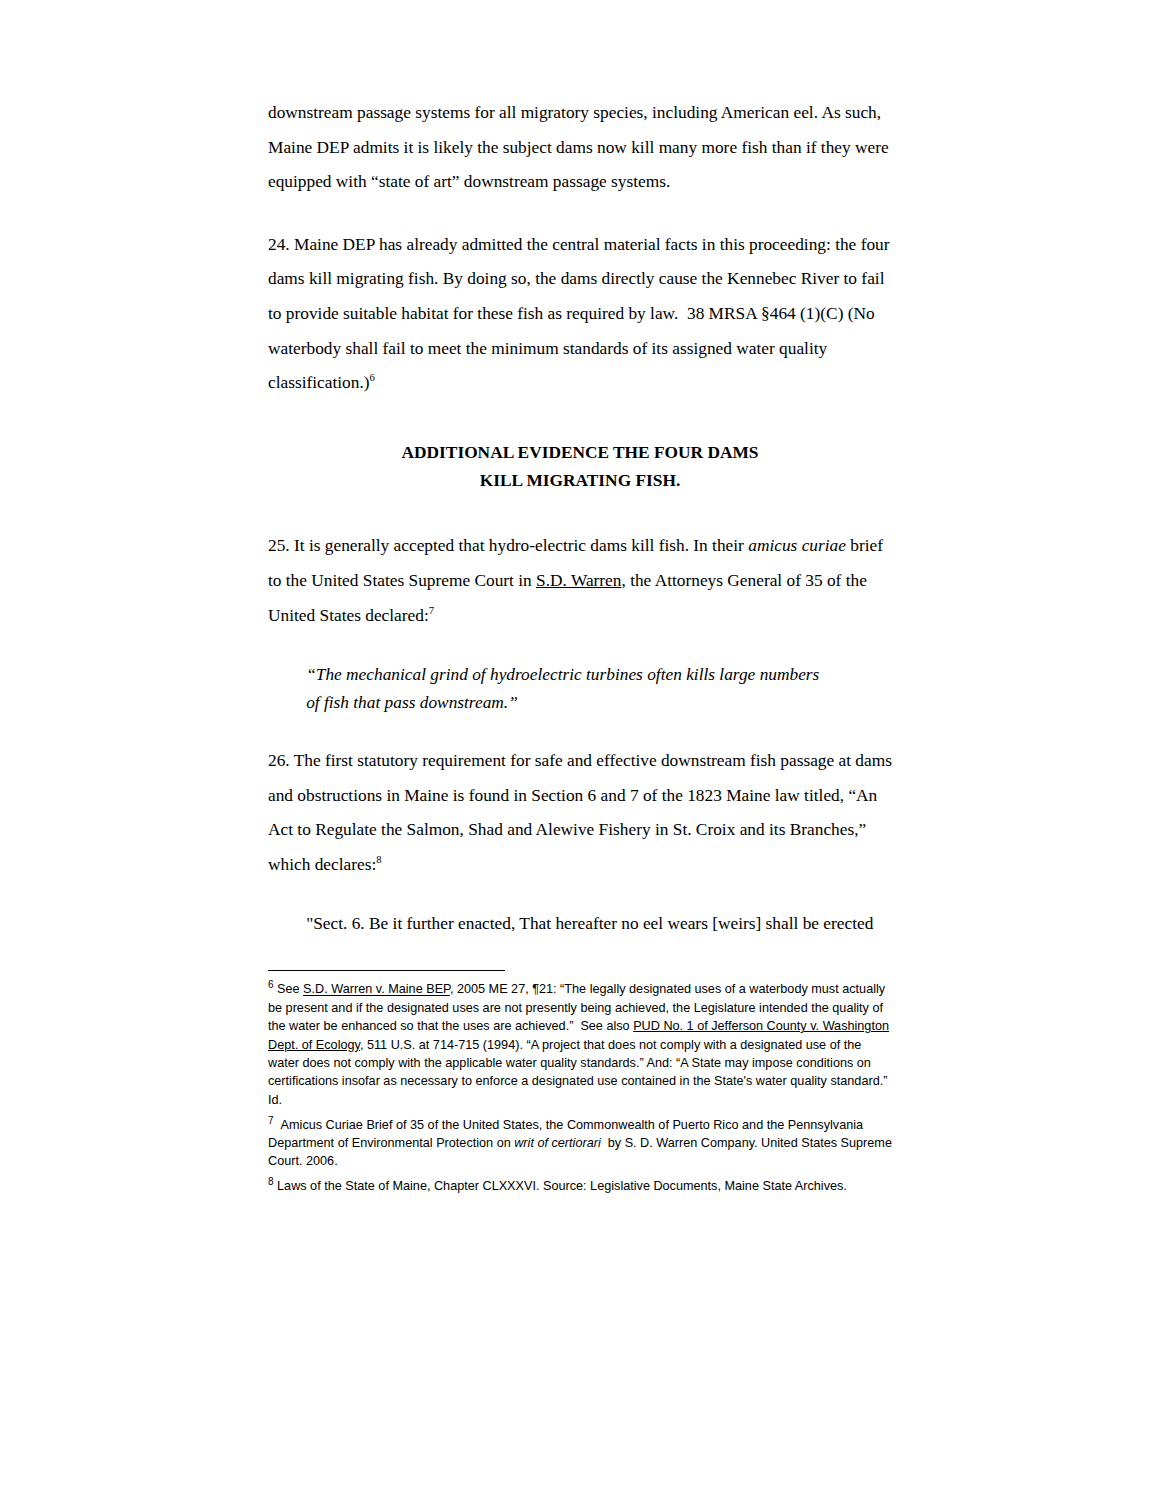downstream passage systems for all migratory species, including American eel. As such, Maine DEP admits it is likely the subject dams now kill many more fish than if they were equipped with “state of art” downstream passage systems.
24. Maine DEP has already admitted the central material facts in this proceeding: the four dams kill migrating fish. By doing so, the dams directly cause the Kennebec River to fail to provide suitable habitat for these fish as required by law. 38 MRSA §464 (1)(C) (No waterbody shall fail to meet the minimum standards of its assigned water quality classification.)6
ADDITIONAL EVIDENCE THE FOUR DAMS
KILL MIGRATING FISH.
25. It is generally accepted that hydro-electric dams kill fish. In their amicus curiae brief to the United States Supreme Court in S.D. Warren, the Attorneys General of 35 of the United States declared:7
“The mechanical grind of hydroelectric turbines often kills large numbers
of fish that pass downstream.”
26. The first statutory requirement for safe and effective downstream fish passage at dams and obstructions in Maine is found in Section 6 and 7 of the 1823 Maine law titled, “An Act to Regulate the Salmon, Shad and Alewive Fishery in St. Croix and its Branches,” which declares:8
"Sect. 6. Be it further enacted, That hereafter no eel wears [weirs] shall be erected
6 See S.D. Warren v. Maine BEP, 2005 ME 27, ¶21: “The legally designated uses of a waterbody must actually be present and if the designated uses are not presently being achieved, the Legislature intended the quality of the water be enhanced so that the uses are achieved.” See also PUD No. 1 of Jefferson County v. Washington Dept. of Ecology, 511 U.S. at 714-715 (1994). “A project that does not comply with a designated use of the water does not comply with the applicable water quality standards.” And: “A State may impose conditions on certifications insofar as necessary to enforce a designated use contained in the State's water quality standard.” Id.
7 Amicus Curiae Brief of 35 of the United States, the Commonwealth of Puerto Rico and the Pennsylvania Department of Environmental Protection on writ of certiorari by S. D. Warren Company. United States Supreme Court. 2006.
8 Laws of the State of Maine, Chapter CLXXXVI. Source: Legislative Documents, Maine State Archives.